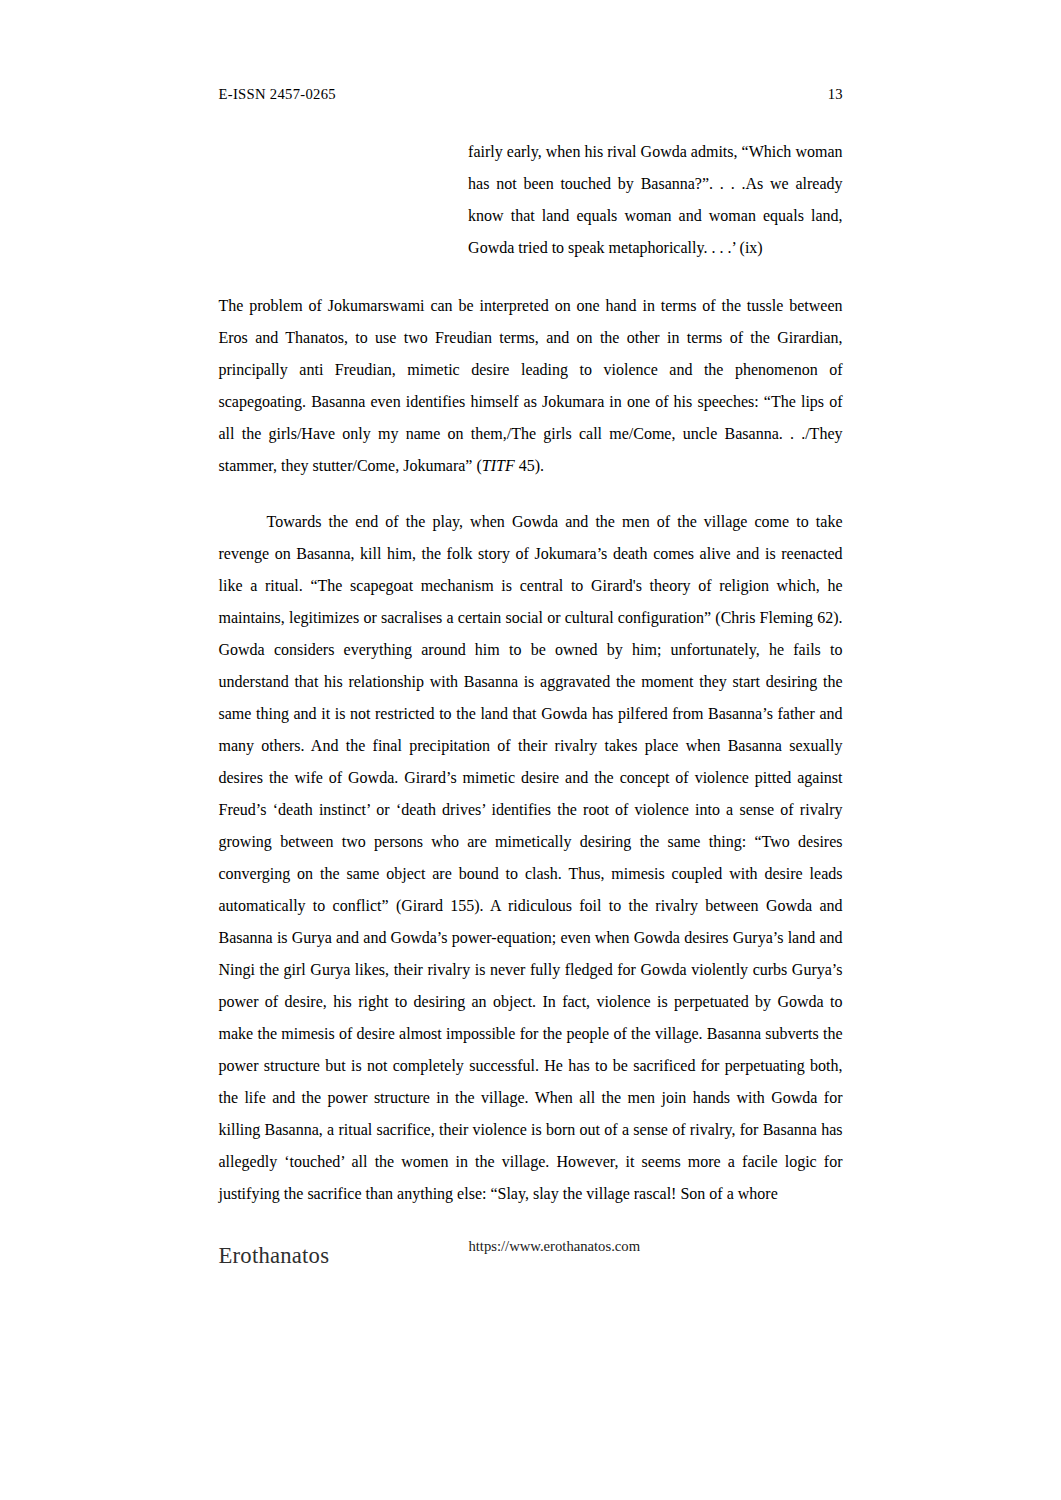E-ISSN 2457-0265
13
fairly early, when his rival Gowda admits, “Which woman has not been touched by Basanna?”. . . .As we already know that land equals woman and woman equals land, Gowda tried to speak metaphorically. . . .’ (ix)
The problem of Jokumarswami can be interpreted on one hand in terms of the tussle between Eros and Thanatos, to use two Freudian terms, and on the other in terms of the Girardian, principally anti Freudian, mimetic desire leading to violence and the phenomenon of scapegoating. Basanna even identifies himself as Jokumara in one of his speeches: “The lips of all the girls/Have only my name on them,/The girls call me/Come, uncle Basanna. . ./They stammer, they stutter/Come, Jokumara” (TITF 45).
Towards the end of the play, when Gowda and the men of the village come to take revenge on Basanna, kill him, the folk story of Jokumara’s death comes alive and is reenacted like a ritual. “The scapegoat mechanism is central to Girard's theory of religion which, he maintains, legitimizes or sacralises a certain social or cultural configuration” (Chris Fleming 62). Gowda considers everything around him to be owned by him; unfortunately, he fails to understand that his relationship with Basanna is aggravated the moment they start desiring the same thing and it is not restricted to the land that Gowda has pilfered from Basanna’s father and many others. And the final precipitation of their rivalry takes place when Basanna sexually desires the wife of Gowda. Girard’s mimetic desire and the concept of violence pitted against Freud’s ‘death instinct’ or ‘death drives’ identifies the root of violence into a sense of rivalry growing between two persons who are mimetically desiring the same thing: “Two desires converging on the same object are bound to clash. Thus, mimesis coupled with desire leads automatically to conflict” (Girard 155). A ridiculous foil to the rivalry between Gowda and Basanna is Gurya and and Gowda’s power-equation; even when Gowda desires Gurya’s land and Ningi the girl Gurya likes, their rivalry is never fully fledged for Gowda violently curbs Gurya’s power of desire, his right to desiring an object. In fact, violence is perpetuated by Gowda to make the mimesis of desire almost impossible for the people of the village. Basanna subverts the power structure but is not completely successful. He has to be sacrificed for perpetuating both, the life and the power structure in the village. When all the men join hands with Gowda for killing Basanna, a ritual sacrifice, their violence is born out of a sense of rivalry, for Basanna has allegedly ‘touched’ all the women in the village. However, it seems more a facile logic for justifying the sacrifice than anything else: “Slay, slay the village rascal! Son of a whore
Erothanatos
https://www.erothanatos.com